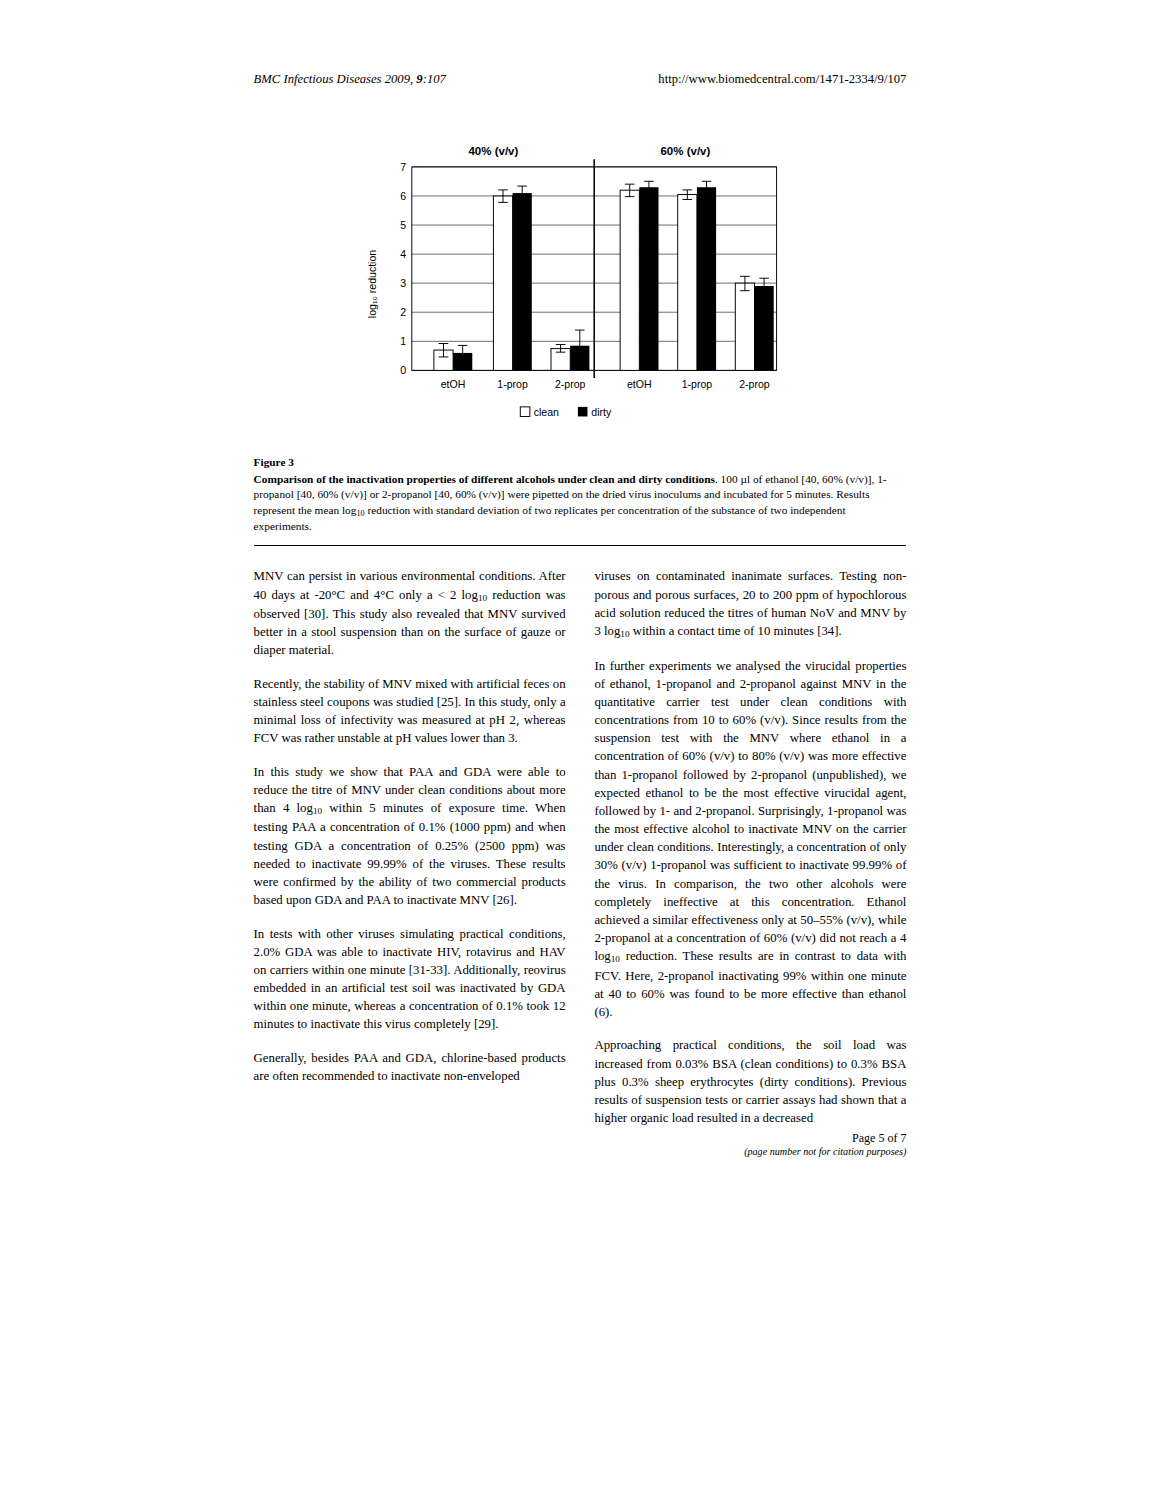BMC Infectious Diseases 2009, 9:107
http://www.biomedcentral.com/1471-2334/9/107
40% (v/v) 60% (v/v) log₁₀ reduction 0 1 2 3 4 5 6 7 etOH 1-prop 2-prop etOH 1-prop 2-prop clean dirty
Figure 3 Comparison of the inactivation properties of different alcohols under clean and dirty conditions. 100 µl of ethanol [40, 60% (v/v)], 1-propanol [40, 60% (v/v)] or 2-propanol [40, 60% (v/v)] were pipetted on the dried virus inoculums and incubated for 5 minutes. Results represent the mean log10 reduction with standard deviation of two replicates per concentration of the substance of two independent experiments.
MNV can persist in various environmental conditions. After 40 days at -20°C and 4°C only a < 2 log10 reduction was observed [30]. This study also revealed that MNV survived better in a stool suspension than on the surface of gauze or diaper material.
Recently, the stability of MNV mixed with artificial feces on stainless steel coupons was studied [25]. In this study, only a minimal loss of infectivity was measured at pH 2, whereas FCV was rather unstable at pH values lower than 3.
In this study we show that PAA and GDA were able to reduce the titre of MNV under clean conditions about more than 4 log10 within 5 minutes of exposure time. When testing PAA a concentration of 0.1% (1000 ppm) and when testing GDA a concentration of 0.25% (2500 ppm) was needed to inactivate 99.99% of the viruses. These results were confirmed by the ability of two commercial products based upon GDA and PAA to inactivate MNV [26].
In tests with other viruses simulating practical conditions, 2.0% GDA was able to inactivate HIV, rotavirus and HAV on carriers within one minute [31-33]. Additionally, reovirus embedded in an artificial test soil was inactivated by GDA within one minute, whereas a concentration of 0.1% took 12 minutes to inactivate this virus completely [29].
Generally, besides PAA and GDA, chlorine-based products are often recommended to inactivate non-enveloped
viruses on contaminated inanimate surfaces. Testing non-porous and porous surfaces, 20 to 200 ppm of hypochlorous acid solution reduced the titres of human NoV and MNV by 3 log10 within a contact time of 10 minutes [34].
In further experiments we analysed the virucidal properties of ethanol, 1-propanol and 2-propanol against MNV in the quantitative carrier test under clean conditions with concentrations from 10 to 60% (v/v). Since results from the suspension test with the MNV where ethanol in a concentration of 60% (v/v) to 80% (v/v) was more effective than 1-propanol followed by 2-propanol (unpublished), we expected ethanol to be the most effective virucidal agent, followed by 1- and 2-propanol. Surprisingly, 1-propanol was the most effective alcohol to inactivate MNV on the carrier under clean conditions. Interestingly, a concentration of only 30% (v/v) 1-propanol was sufficient to inactivate 99.99% of the virus. In comparison, the two other alcohols were completely ineffective at this concentration. Ethanol achieved a similar effectiveness only at 50–55% (v/v), while 2-propanol at a concentration of 60% (v/v) did not reach a 4 log10 reduction. These results are in contrast to data with FCV. Here, 2-propanol inactivating 99% within one minute at 40 to 60% was found to be more effective than ethanol (6).
Approaching practical conditions, the soil load was increased from 0.03% BSA (clean conditions) to 0.3% BSA plus 0.3% sheep erythrocytes (dirty conditions). Previous results of suspension tests or carrier assays had shown that a higher organic load resulted in a decreased
Page 5 of 7
(page number not for citation purposes)